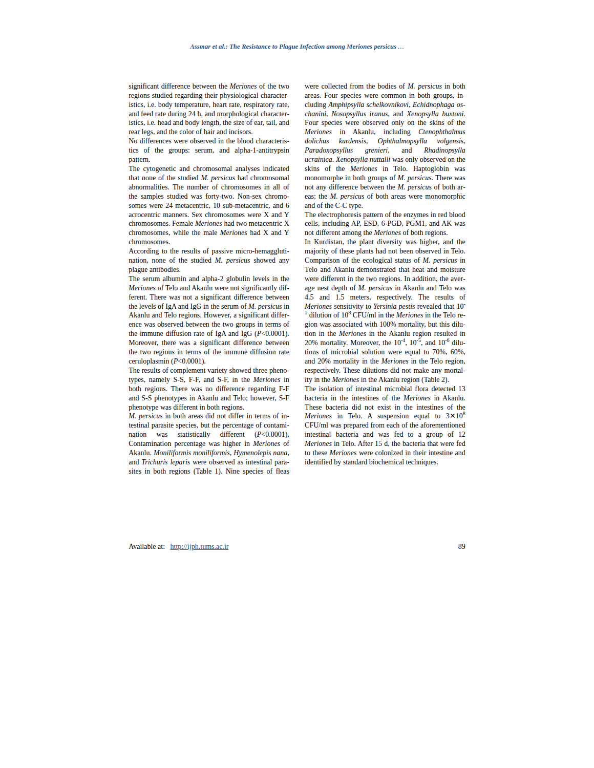Assmar et al.: The Resistance to Plague Infection among Meriones persicus …
significant difference between the Meriones of the two regions studied regarding their physiological characteristics, i.e. body temperature, heart rate, respiratory rate, and feed rate during 24 h, and morphological characteristics, i.e. head and body length, the size of ear, tail, and rear legs, and the color of hair and incisors.
No differences were observed in the blood characteristics of the groups: serum, and alpha-1-antitrypsin pattern.
The cytogenetic and chromosomal analyses indicated that none of the studied M. persicus had chromosomal abnormalities. The number of chromosomes in all of the samples studied was forty-two. Non-sex chromosomes were 24 metacentric, 10 sub-metacentric, and 6 acrocentric manners. Sex chromosomes were X and Y chromosomes. Female Meriones had two metacentric X chromosomes, while the male Meriones had X and Y chromosomes.
According to the results of passive micro-hemagglutination, none of the studied M. persicus showed any plague antibodies.
The serum albumin and alpha-2 globulin levels in the Meriones of Telo and Akanlu were not significantly different. There was not a significant difference between the levels of IgA and IgG in the serum of M. persicus in Akanlu and Telo regions. However, a significant difference was observed between the two groups in terms of the immune diffusion rate of IgA and IgG (P<0.0001). Moreover, there was a significant difference between the two regions in terms of the immune diffusion rate ceruloplasmin (P<0.0001).
The results of complement variety showed three phenotypes, namely S-S, F-F, and S-F, in the Meriones in both regions. There was no difference regarding F-F and S-S phenotypes in Akanlu and Telo; however, S-F phenotype was different in both regions.
M. persicus in both areas did not differ in terms of intestinal parasite species, but the percentage of contamination was statistically different (P<0.0001), Contamination percentage was higher in Meriones of Akanlu. Moniliformis moniliformis, Hymenolepis nana, and Trichuris leparis were observed as intestinal parasites in both regions (Table 1). Nine species of fleas were collected from the bodies of M. persicus in both areas. Four species were common in both groups, including Amphipsylla schelkovnikovi, Echidnophaga oschanini, Nosopsyllus iranus, and Xenopsylla buxtoni. Four species were observed only on the skins of the Meriones in Akanlu, including Ctenophthalmus dolichus kurdensis, Ophthalmopsylla volgensis, Paradoxopsyllus grenieri, and Rhadinopsylla ucrainica. Xenopsylla nuttalli was only observed on the skins of the Meriones in Telo. Haptoglobin was monomorphe in both groups of M. persicus. There was not any difference between the M. persicus of both areas; the M. persicus of both areas were monomorphic and of the C-C type.
The electrophoresis pattern of the enzymes in red blood cells, including AP, ESD, 6-PGD, PGM1, and AK was not different among the Meriones of both regions.
In Kurdistan, the plant diversity was higher, and the majority of these plants had not been observed in Telo. Comparison of the ecological status of M. persicus in Telo and Akanlu demonstrated that heat and moisture were different in the two regions. In addition, the average nest depth of M. persicus in Akanlu and Telo was 4.5 and 1.5 meters, respectively. The results of Meriones sensitivity to Yersinia pestis revealed that 10-1 dilution of 108 CFU/ml in the Meriones in the Telo region was associated with 100% mortality, but this dilution in the Meriones in the Akanlu region resulted in 20% mortality. Moreover, the 10-4, 10-5, and 10-6 dilutions of microbial solution were equal to 70%, 60%, and 20% mortality in the Meriones in the Telo region, respectively. These dilutions did not make any mortality in the Meriones in the Akanlu region (Table 2).
The isolation of intestinal microbial flora detected 13 bacteria in the intestines of the Meriones in Akanlu. These bacteria did not exist in the intestines of the Meriones in Telo. A suspension equal to 3✕108 CFU/ml was prepared from each of the aforementioned intestinal bacteria and was fed to a group of 12 Meriones in Telo. After 15 d, the bacteria that were fed to these Meriones were colonized in their intestine and identified by standard biochemical techniques.
Available at: http://ijph.tums.ac.ir
89